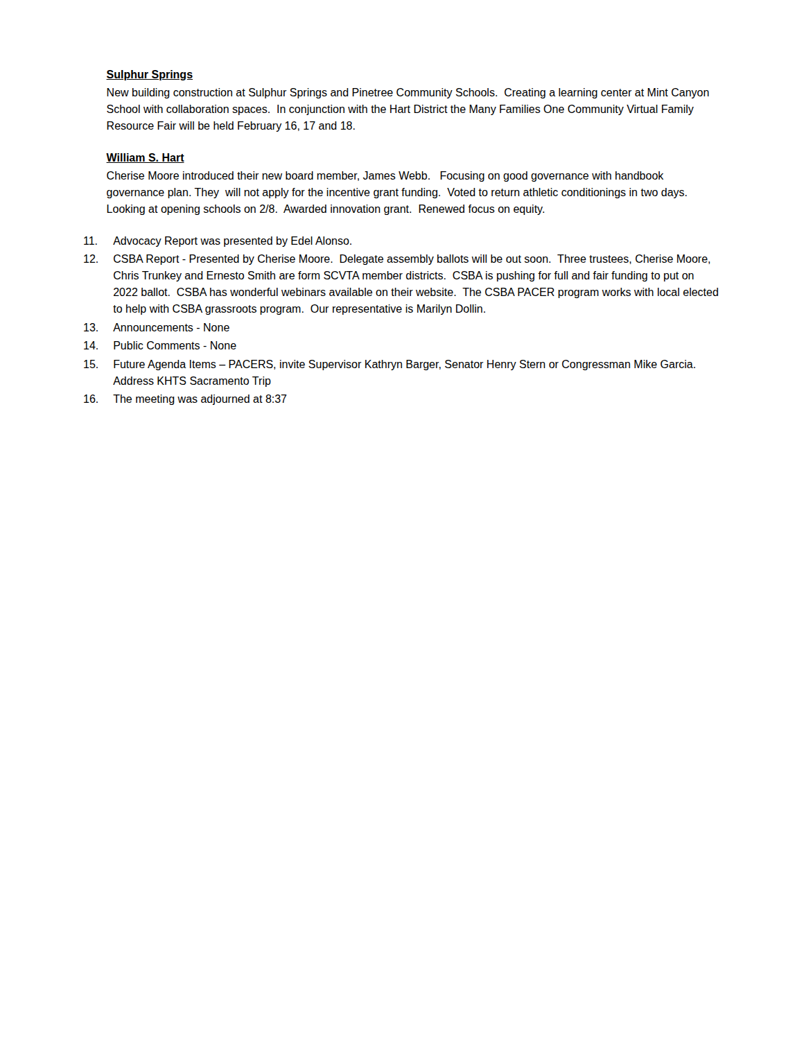Sulphur Springs
New building construction at Sulphur Springs and Pinetree Community Schools. Creating a learning center at Mint Canyon School with collaboration spaces. In conjunction with the Hart District the Many Families One Community Virtual Family Resource Fair will be held February 16, 17 and 18.
William S. Hart
Cherise Moore introduced their new board member, James Webb. Focusing on good governance with handbook governance plan. They will not apply for the incentive grant funding. Voted to return athletic conditionings in two days. Looking at opening schools on 2/8. Awarded innovation grant. Renewed focus on equity.
11. Advocacy Report was presented by Edel Alonso.
12. CSBA Report - Presented by Cherise Moore. Delegate assembly ballots will be out soon. Three trustees, Cherise Moore, Chris Trunkey and Ernesto Smith are form SCVTA member districts. CSBA is pushing for full and fair funding to put on 2022 ballot. CSBA has wonderful webinars available on their website. The CSBA PACER program works with local elected to help with CSBA grassroots program. Our representative is Marilyn Dollin.
13. Announcements - None
14. Public Comments - None
15. Future Agenda Items – PACERS, invite Supervisor Kathryn Barger, Senator Henry Stern or Congressman Mike Garcia. Address KHTS Sacramento Trip
16. The meeting was adjourned at 8:37